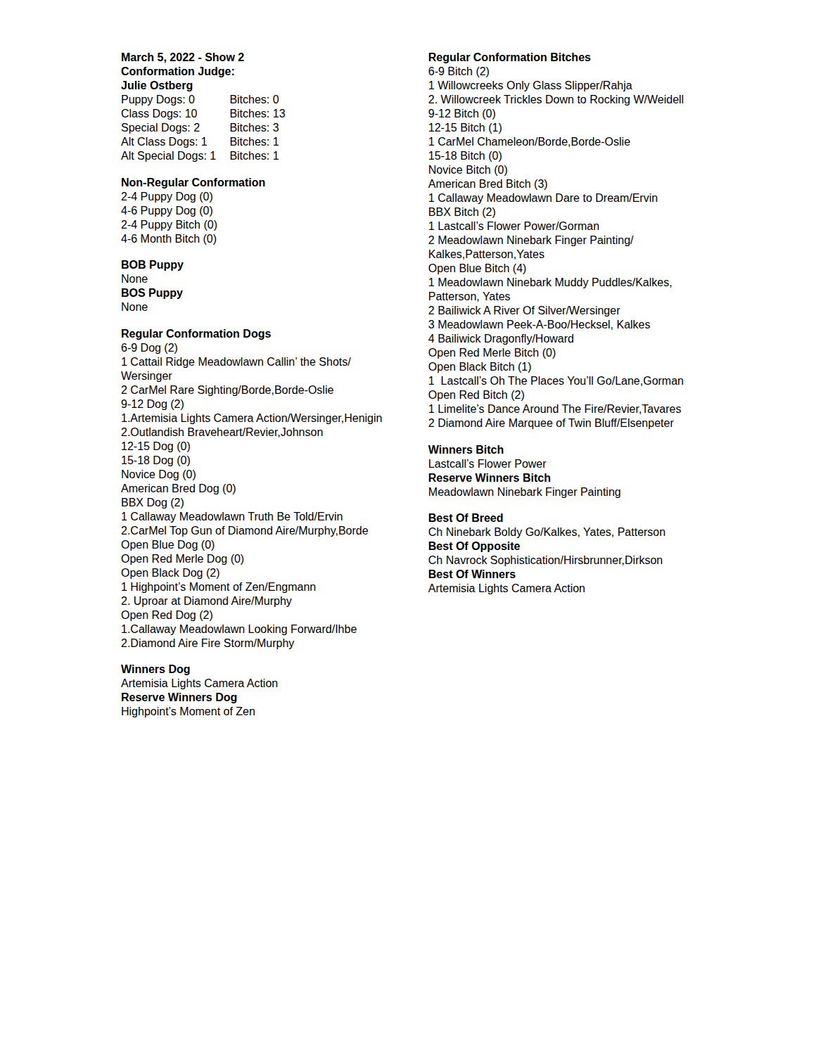March 5, 2022 - Show 2
Conformation Judge:
Julie Ostberg
Puppy Dogs: 0 Bitches: 0 Class Dogs: 10 Bitches: 13 Special Dogs: 2 Bitches: 3 Alt Class Dogs: 1 Bitches: 1 Alt Special Dogs: 1 Bitches: 1
Non-Regular Conformation
2-4 Puppy Dog (0)
4-6 Puppy Dog (0)
2-4 Puppy Bitch (0)
4-6 Month Bitch (0)
BOB Puppy
None
BOS Puppy
None
Regular Conformation Dogs
6-9 Dog (2)
1 Cattail Ridge Meadowlawn Callin’ the Shots/ Wersinger
2 CarMel Rare Sighting/Borde,Borde-Oslie
9-12 Dog (2)
1.Artemisia Lights Camera Action/Wersinger,Henigin
2.Outlandish Braveheart/Revier,Johnson
12-15 Dog (0)
15-18 Dog (0)
Novice Dog (0)
American Bred Dog (0)
BBX Dog (2)
1 Callaway Meadowlawn Truth Be Told/Ervin
2.CarMel Top Gun of Diamond Aire/Murphy,Borde
Open Blue Dog (0)
Open Red Merle Dog (0)
Open Black Dog (2)
1 Highpoint’s Moment of Zen/Engmann
2. Uproar at Diamond Aire/Murphy
Open Red Dog (2)
1.Callaway Meadowlawn Looking Forward/Ihbe
2.Diamond Aire Fire Storm/Murphy
Winners Dog
Artemisia Lights Camera Action
Reserve Winners Dog
Highpoint’s Moment of Zen
Regular Conformation Bitches
6-9 Bitch (2)
1 Willowcreeks Only Glass Slipper/Rahja
2. Willowcreek Trickles Down to Rocking W/Weidell
9-12 Bitch (0)
12-15 Bitch (1)
1 CarMel Chameleon/Borde,Borde-Oslie
15-18 Bitch (0)
Novice Bitch (0)
American Bred Bitch (3)
1 Callaway Meadowlawn Dare to Dream/Ervin
BBX Bitch (2)
1 Lastcall’s Flower Power/Gorman
2 Meadowlawn Ninebark Finger Painting/ Kalkes,Patterson,Yates
Open Blue Bitch (4)
1 Meadowlawn Ninebark Muddy Puddles/Kalkes, Patterson, Yates
2 Bailiwick A River Of Silver/Wersinger
3 Meadowlawn Peek-A-Boo/Hecksel, Kalkes
4 Bailiwick Dragonfly/Howard
Open Red Merle Bitch (0)
Open Black Bitch (1)
1 Lastcall’s Oh The Places You’ll Go/Lane,Gorman
Open Red Bitch (2)
1 Limelite’s Dance Around The Fire/Revier,Tavares
2 Diamond Aire Marquee of Twin Bluff/Elsenpeter
Winners Bitch
Lastcall’s Flower Power
Reserve Winners Bitch
Meadowlawn Ninebark Finger Painting
Best Of Breed
Ch Ninebark Boldy Go/Kalkes, Yates, Patterson
Best Of Opposite
Ch Navrock Sophistication/Hirsbrunner,Dirkson
Best Of Winners
Artemisia Lights Camera Action